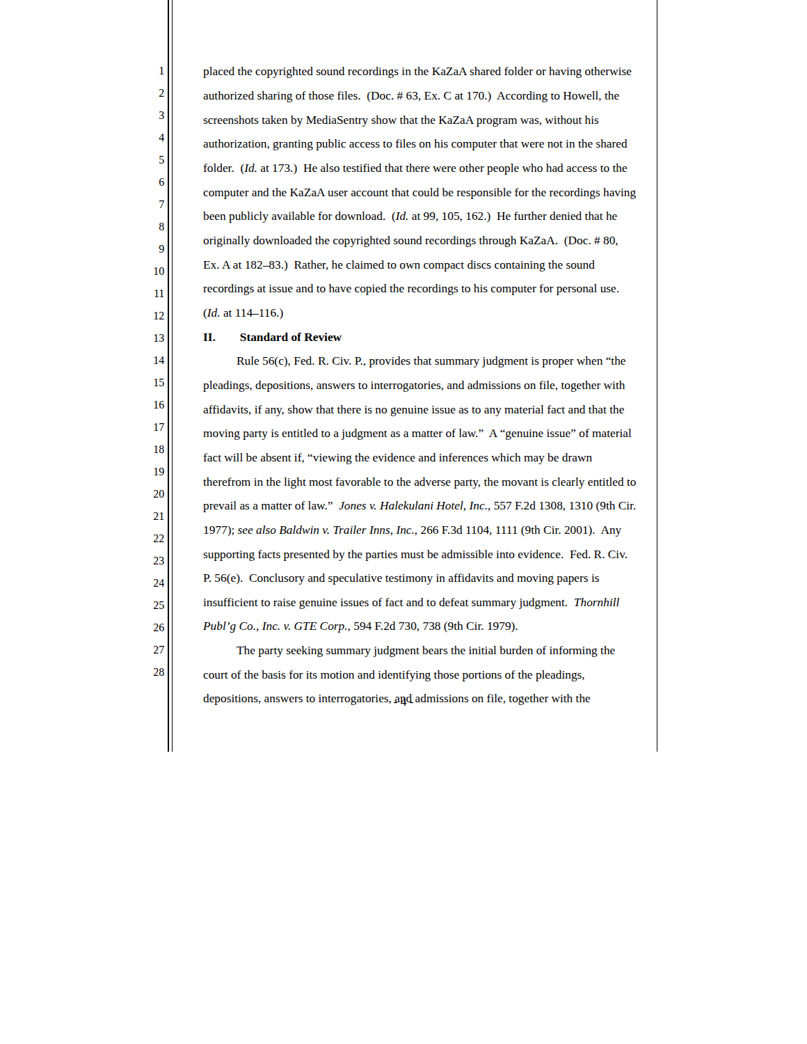1
2
3
4
5
6
7
8
9
10
11
12
13
14
15
16
17
18
19
20
21
22
23
24
25
26
27
28
placed the copyrighted sound recordings in the KaZaA shared folder or having otherwise authorized sharing of those files. (Doc. # 63, Ex. C at 170.) According to Howell, the screenshots taken by MediaSentry show that the KaZaA program was, without his authorization, granting public access to files on his computer that were not in the shared folder. (Id. at 173.) He also testified that there were other people who had access to the computer and the KaZaA user account that could be responsible for the recordings having been publicly available for download. (Id. at 99, 105, 162.) He further denied that he originally downloaded the copyrighted sound recordings through KaZaA. (Doc. # 80, Ex. A at 182–83.) Rather, he claimed to own compact discs containing the sound recordings at issue and to have copied the recordings to his computer for personal use. (Id. at 114–116.)
II. Standard of Review
Rule 56(c), Fed. R. Civ. P., provides that summary judgment is proper when “the pleadings, depositions, answers to interrogatories, and admissions on file, together with affidavits, if any, show that there is no genuine issue as to any material fact and that the moving party is entitled to a judgment as a matter of law.” A “genuine issue” of material fact will be absent if, “viewing the evidence and inferences which may be drawn therefrom in the light most favorable to the adverse party, the movant is clearly entitled to prevail as a matter of law.” Jones v. Halekulani Hotel, Inc., 557 F.2d 1308, 1310 (9th Cir. 1977); see also Baldwin v. Trailer Inns, Inc., 266 F.3d 1104, 1111 (9th Cir. 2001). Any supporting facts presented by the parties must be admissible into evidence. Fed. R. Civ. P. 56(e). Conclusory and speculative testimony in affidavits and moving papers is insufficient to raise genuine issues of fact and to defeat summary judgment. Thornhill Publ’g Co., Inc. v. GTE Corp., 594 F.2d 730, 738 (9th Cir. 1979).
The party seeking summary judgment bears the initial burden of informing the court of the basis for its motion and identifying those portions of the pleadings, depositions, answers to interrogatories, and admissions on file, together with the
- 4 -